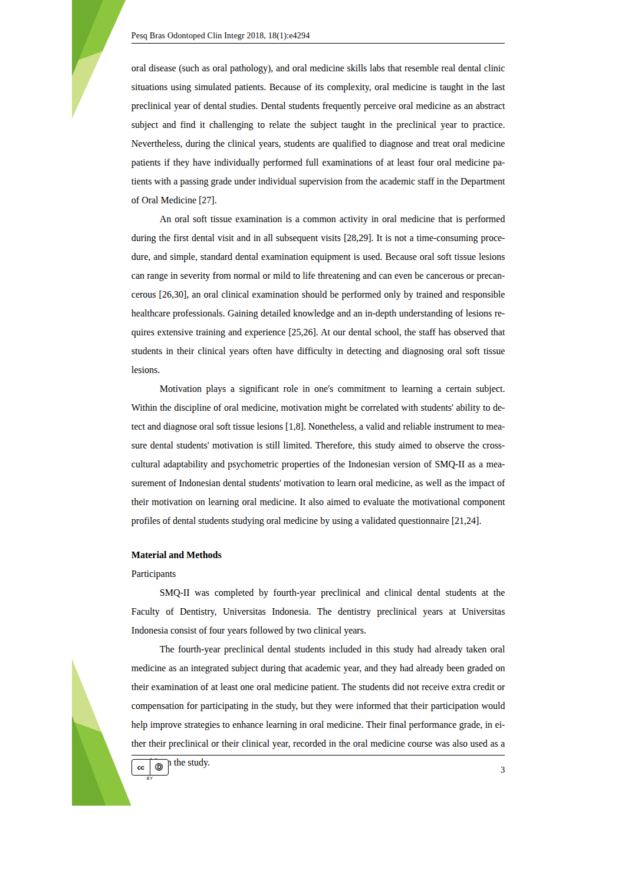Pesq Bras Odontoped Clin Integr 2018, 18(1):e4294
oral disease (such as oral pathology), and oral medicine skills labs that resemble real dental clinic situations using simulated patients. Because of its complexity, oral medicine is taught in the last preclinical year of dental studies. Dental students frequently perceive oral medicine as an abstract subject and find it challenging to relate the subject taught in the preclinical year to practice. Nevertheless, during the clinical years, students are qualified to diagnose and treat oral medicine patients if they have individually performed full examinations of at least four oral medicine patients with a passing grade under individual supervision from the academic staff in the Department of Oral Medicine [27].
An oral soft tissue examination is a common activity in oral medicine that is performed during the first dental visit and in all subsequent visits [28,29]. It is not a time-consuming procedure, and simple, standard dental examination equipment is used. Because oral soft tissue lesions can range in severity from normal or mild to life threatening and can even be cancerous or precancerous [26,30], an oral clinical examination should be performed only by trained and responsible healthcare professionals. Gaining detailed knowledge and an in-depth understanding of lesions requires extensive training and experience [25,26]. At our dental school, the staff has observed that students in their clinical years often have difficulty in detecting and diagnosing oral soft tissue lesions.
Motivation plays a significant role in one's commitment to learning a certain subject. Within the discipline of oral medicine, motivation might be correlated with students' ability to detect and diagnose oral soft tissue lesions [1,8]. Nonetheless, a valid and reliable instrument to measure dental students' motivation is still limited. Therefore, this study aimed to observe the cross-cultural adaptability and psychometric properties of the Indonesian version of SMQ-II as a measurement of Indonesian dental students' motivation to learn oral medicine, as well as the impact of their motivation on learning oral medicine. It also aimed to evaluate the motivational component profiles of dental students studying oral medicine by using a validated questionnaire [21,24].
Material and Methods
Participants
SMQ-II was completed by fourth-year preclinical and clinical dental students at the Faculty of Dentistry, Universitas Indonesia. The dentistry preclinical years at Universitas Indonesia consist of four years followed by two clinical years.
The fourth-year preclinical dental students included in this study had already taken oral medicine as an integrated subject during that academic year, and they had already been graded on their examination of at least one oral medicine patient. The students did not receive extra credit or compensation for participating in the study, but they were informed that their participation would help improve strategies to enhance learning in oral medicine. Their final performance grade, in either their preclinical or their clinical year, recorded in the oral medicine course was also used as a variable in the study.
cc
Ⓓ
BY
3